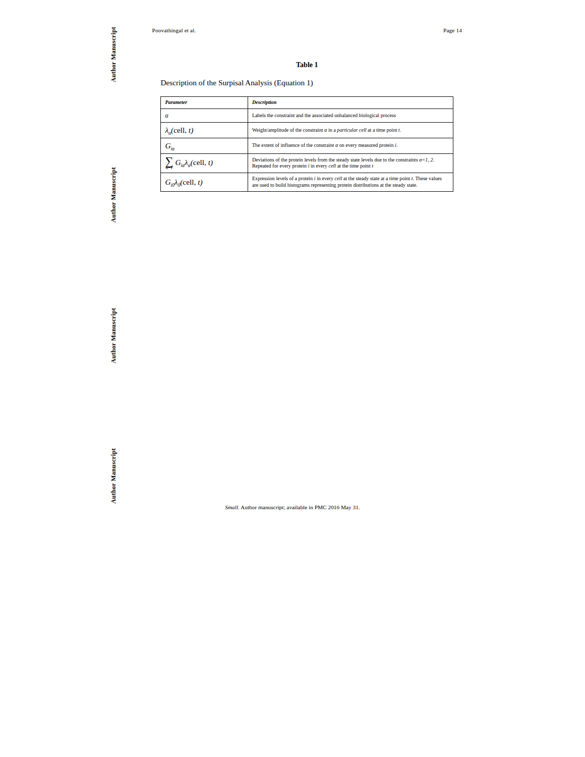Author Manuscript Author Manuscript Author Manuscript Author Manuscript
Poovathingal et al.
Page 14
Table 1
Description of the Surpisal Analysis (Equation 1)
| Parameter | Description |
| --- | --- |
| α | Labels the constraint and the associated unbalanced biological process |
| λ α ( cell , t) | Weight/amplitude of the constraint α in a particular cell at a time point t . |
| G iα | The extent of influence of the constraint α on every measured protein i . |
| ∑ α=1 G iα λ α ( cell , t) | Deviations of the protein levels from the steady state levels due to the constraints α=1, 2. Repeated for every protein i in every cell at the time point t |
| G i0 λ 0 ( cell , t) | Expression levels of a protein i in every cell at the steady state at a time point t . These values are used to build histograms representing protein distributions at the steady state. |
Small. Author manuscript; available in PMC 2016 May 31.